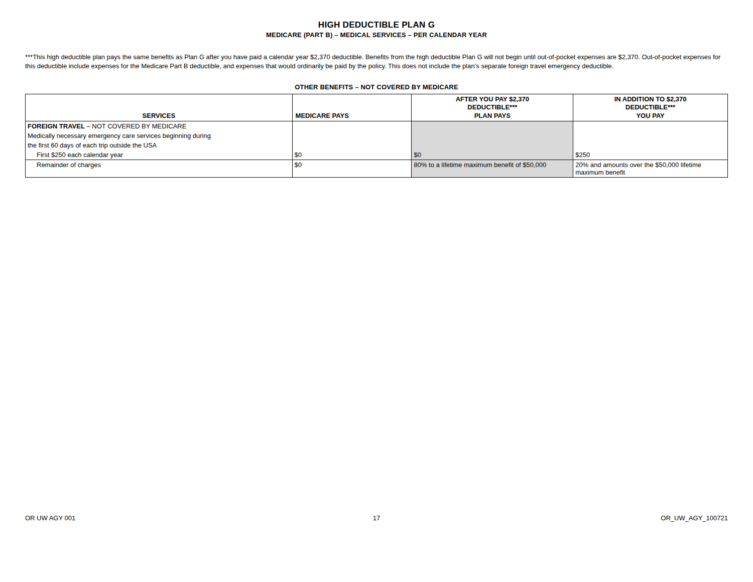HIGH DEDUCTIBLE PLAN G
MEDICARE (PART B) – MEDICAL SERVICES – PER CALENDAR YEAR
***This high deductible plan pays the same benefits as Plan G after you have paid a calendar year $2,370 deductible. Benefits from the high deductible Plan G will not begin until out-of-pocket expenses are $2,370. Out-of-pocket expenses for this deductible include expenses for the Medicare Part B deductible, and expenses that would ordinarily be paid by the policy. This does not include the plan’s separate foreign travel emergency deductible.
OTHER BENEFITS – NOT COVERED BY MEDICARE
| SERVICES | MEDICARE PAYS | AFTER YOU PAY $2,370 DEDUCTIBLE*** PLAN PAYS | IN ADDITION TO $2,370 DEDUCTIBLE*** YOU PAY |
| --- | --- | --- | --- |
| FOREIGN TRAVEL – NOT COVERED BY MEDICARE | | | |
| Medically necessary emergency care services beginning during | | | |
| the first 60 days of each trip outside the USA | | | |
| First $250 each calendar year | $0 | $0 | $250 |
| Remainder of charges | $0 | 80% to a lifetime maximum benefit of $50,000 | 20% and amounts over the $50,000 lifetime maximum benefit |
OR UW AGY 001 17 OR_UW_AGY_100721